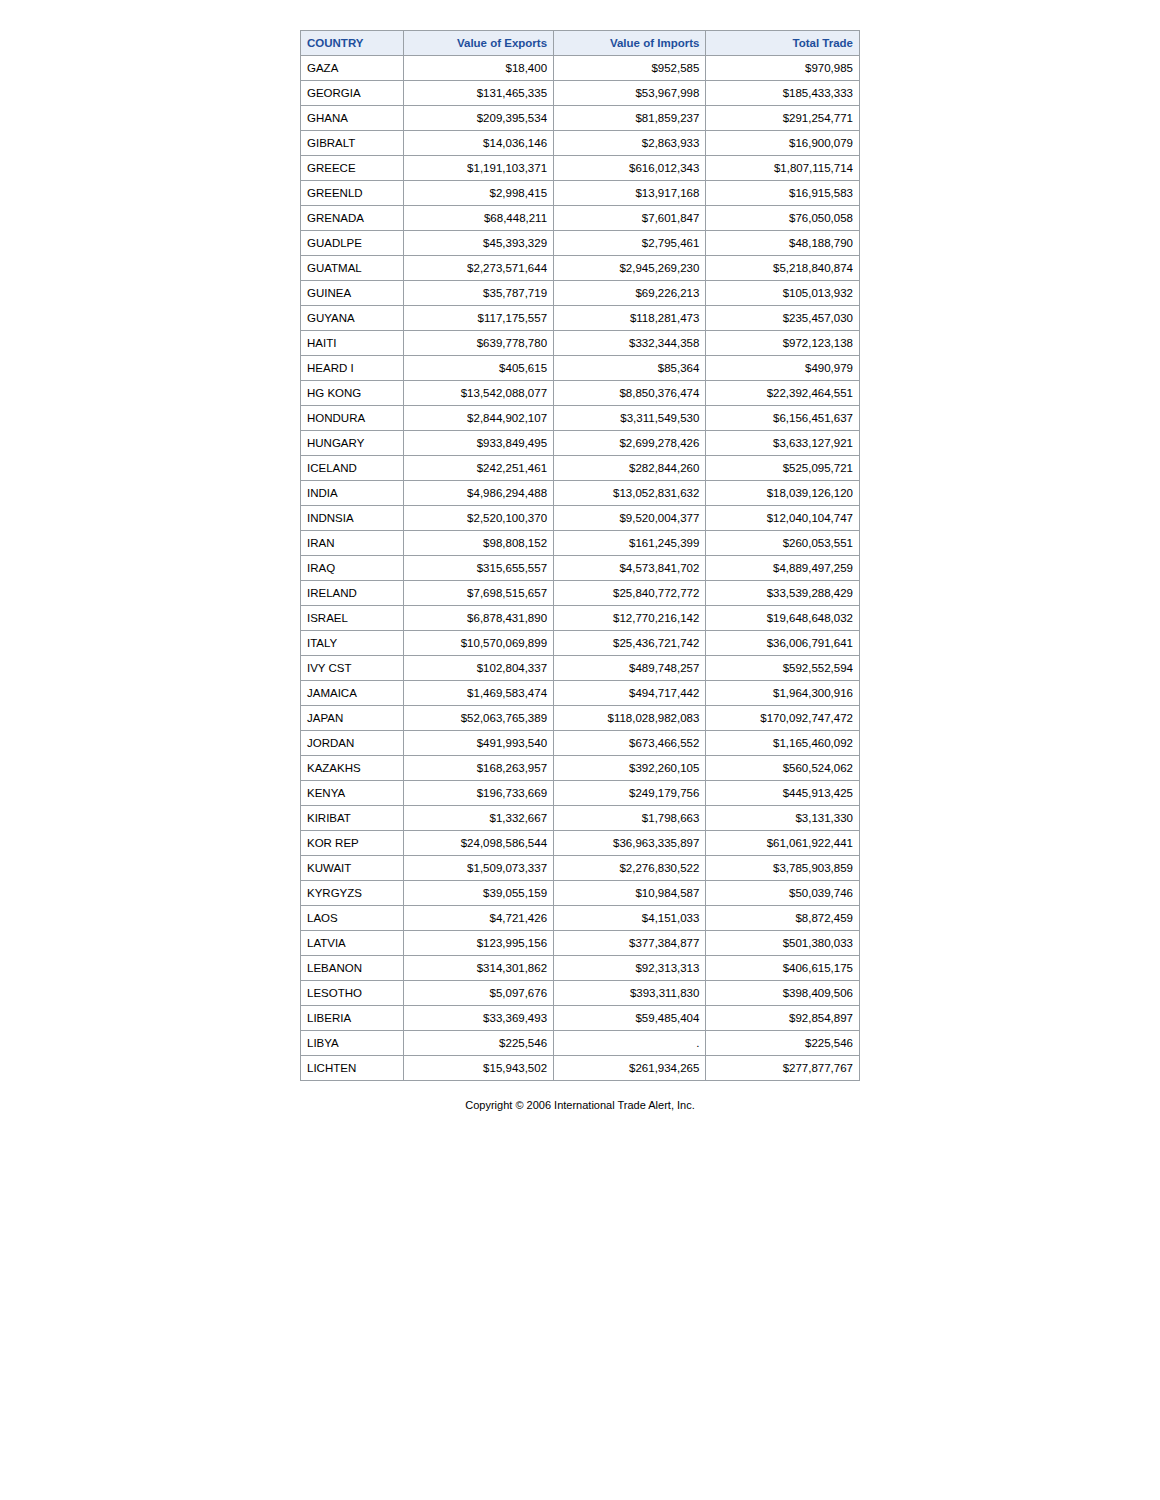| COUNTRY | Value of Exports | Value of Imports | Total Trade |
| --- | --- | --- | --- |
| GAZA | $18,400 | $952,585 | $970,985 |
| GEORGIA | $131,465,335 | $53,967,998 | $185,433,333 |
| GHANA | $209,395,534 | $81,859,237 | $291,254,771 |
| GIBRALT | $14,036,146 | $2,863,933 | $16,900,079 |
| GREECE | $1,191,103,371 | $616,012,343 | $1,807,115,714 |
| GREENLD | $2,998,415 | $13,917,168 | $16,915,583 |
| GRENADA | $68,448,211 | $7,601,847 | $76,050,058 |
| GUADLPE | $45,393,329 | $2,795,461 | $48,188,790 |
| GUATMAL | $2,273,571,644 | $2,945,269,230 | $5,218,840,874 |
| GUINEA | $35,787,719 | $69,226,213 | $105,013,932 |
| GUYANA | $117,175,557 | $118,281,473 | $235,457,030 |
| HAITI | $639,778,780 | $332,344,358 | $972,123,138 |
| HEARD I | $405,615 | $85,364 | $490,979 |
| HG KONG | $13,542,088,077 | $8,850,376,474 | $22,392,464,551 |
| HONDURA | $2,844,902,107 | $3,311,549,530 | $6,156,451,637 |
| HUNGARY | $933,849,495 | $2,699,278,426 | $3,633,127,921 |
| ICELAND | $242,251,461 | $282,844,260 | $525,095,721 |
| INDIA | $4,986,294,488 | $13,052,831,632 | $18,039,126,120 |
| INDNSIA | $2,520,100,370 | $9,520,004,377 | $12,040,104,747 |
| IRAN | $98,808,152 | $161,245,399 | $260,053,551 |
| IRAQ | $315,655,557 | $4,573,841,702 | $4,889,497,259 |
| IRELAND | $7,698,515,657 | $25,840,772,772 | $33,539,288,429 |
| ISRAEL | $6,878,431,890 | $12,770,216,142 | $19,648,648,032 |
| ITALY | $10,570,069,899 | $25,436,721,742 | $36,006,791,641 |
| IVY CST | $102,804,337 | $489,748,257 | $592,552,594 |
| JAMAICA | $1,469,583,474 | $494,717,442 | $1,964,300,916 |
| JAPAN | $52,063,765,389 | $118,028,982,083 | $170,092,747,472 |
| JORDAN | $491,993,540 | $673,466,552 | $1,165,460,092 |
| KAZAKHS | $168,263,957 | $392,260,105 | $560,524,062 |
| KENYA | $196,733,669 | $249,179,756 | $445,913,425 |
| KIRIBAT | $1,332,667 | $1,798,663 | $3,131,330 |
| KOR REP | $24,098,586,544 | $36,963,335,897 | $61,061,922,441 |
| KUWAIT | $1,509,073,337 | $2,276,830,522 | $3,785,903,859 |
| KYRGYZS | $39,055,159 | $10,984,587 | $50,039,746 |
| LAOS | $4,721,426 | $4,151,033 | $8,872,459 |
| LATVIA | $123,995,156 | $377,384,877 | $501,380,033 |
| LEBANON | $314,301,862 | $92,313,313 | $406,615,175 |
| LESOTHO | $5,097,676 | $393,311,830 | $398,409,506 |
| LIBERIA | $33,369,493 | $59,485,404 | $92,854,897 |
| LIBYA | $225,546 | . | $225,546 |
| LICHTEN | $15,943,502 | $261,934,265 | $277,877,767 |
Copyright © 2006 International Trade Alert, Inc.